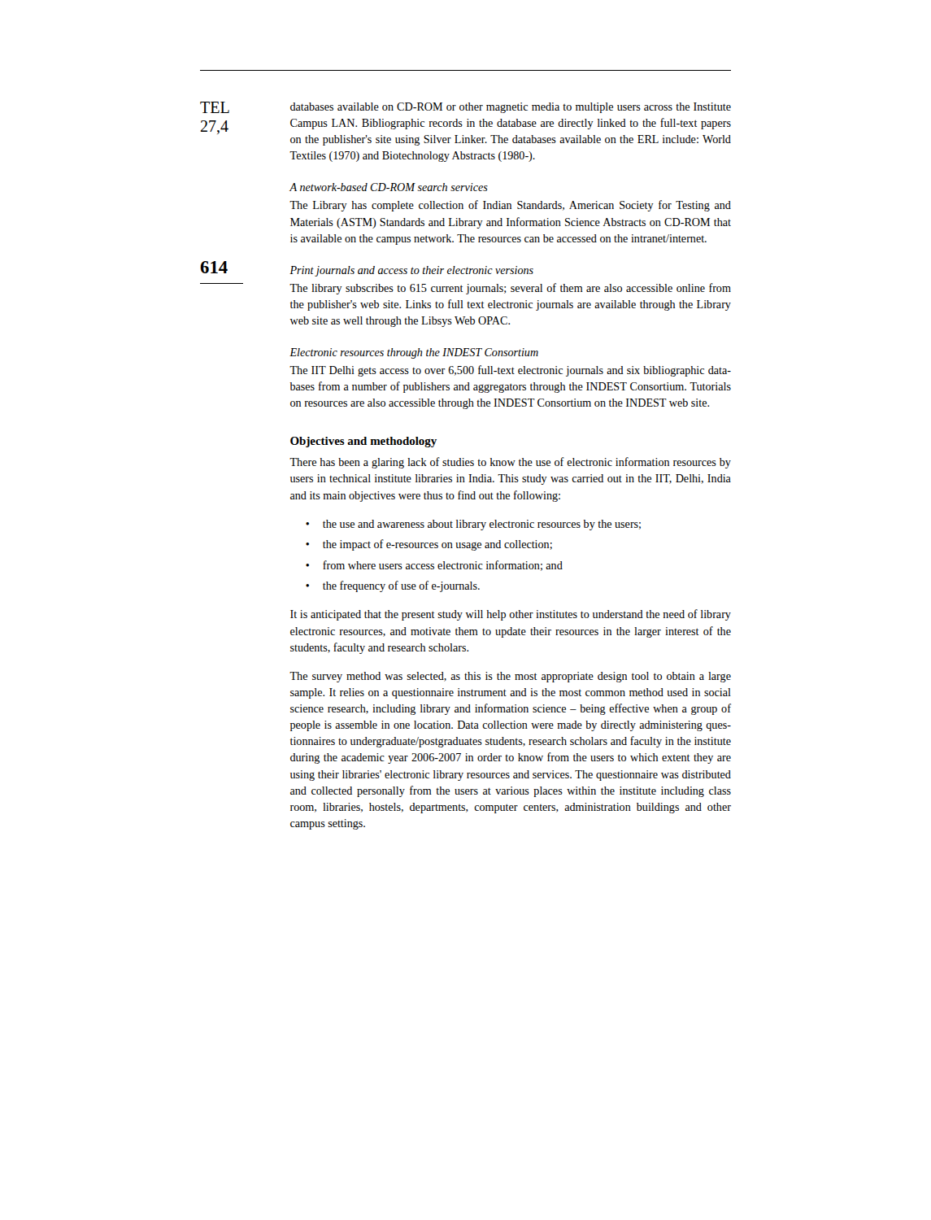TEL
27,4
614
databases available on CD-ROM or other magnetic media to multiple users across the Institute Campus LAN. Bibliographic records in the database are directly linked to the full-text papers on the publisher's site using Silver Linker. The databases available on the ERL include: World Textiles (1970) and Biotechnology Abstracts (1980-).
A network-based CD-ROM search services
The Library has complete collection of Indian Standards, American Society for Testing and Materials (ASTM) Standards and Library and Information Science Abstracts on CD-ROM that is available on the campus network. The resources can be accessed on the intranet/internet.
Print journals and access to their electronic versions
The library subscribes to 615 current journals; several of them are also accessible online from the publisher's web site. Links to full text electronic journals are available through the Library web site as well through the Libsys Web OPAC.
Electronic resources through the INDEST Consortium
The IIT Delhi gets access to over 6,500 full-text electronic journals and six bibliographic databases from a number of publishers and aggregators through the INDEST Consortium. Tutorials on resources are also accessible through the INDEST Consortium on the INDEST web site.
Objectives and methodology
There has been a glaring lack of studies to know the use of electronic information resources by users in technical institute libraries in India. This study was carried out in the IIT, Delhi, India and its main objectives were thus to find out the following:
the use and awareness about library electronic resources by the users;
the impact of e-resources on usage and collection;
from where users access electronic information; and
the frequency of use of e-journals.
It is anticipated that the present study will help other institutes to understand the need of library electronic resources, and motivate them to update their resources in the larger interest of the students, faculty and research scholars.
The survey method was selected, as this is the most appropriate design tool to obtain a large sample. It relies on a questionnaire instrument and is the most common method used in social science research, including library and information science – being effective when a group of people is assemble in one location. Data collection were made by directly administering questionnaires to undergraduate/postgraduates students, research scholars and faculty in the institute during the academic year 2006-2007 in order to know from the users to which extent they are using their libraries' electronic library resources and services. The questionnaire was distributed and collected personally from the users at various places within the institute including class room, libraries, hostels, departments, computer centers, administration buildings and other campus settings.